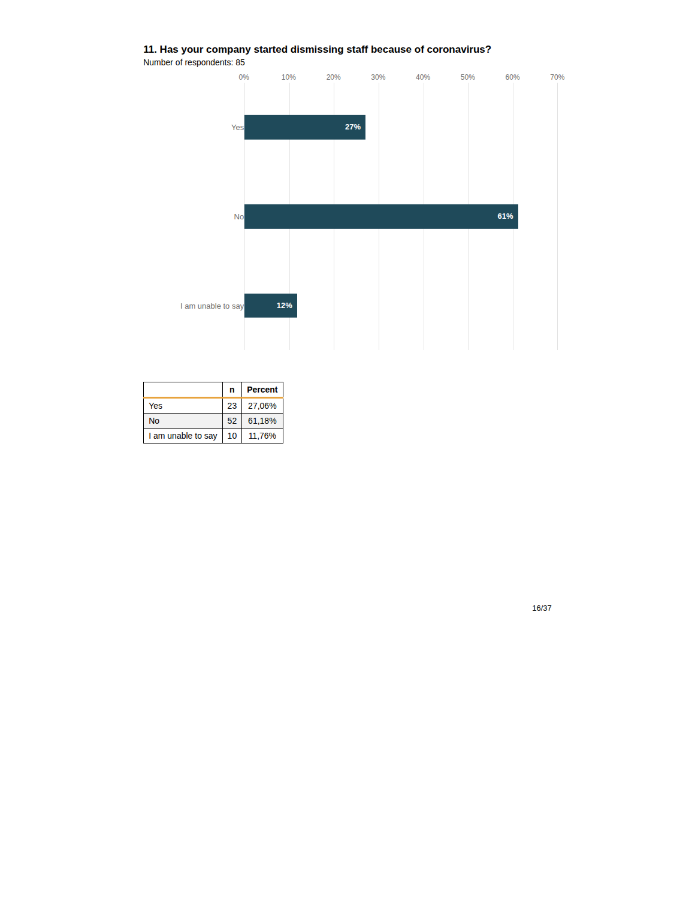11. Has your company started dismissing staff because of coronavirus?
Number of respondents: 85
| | 0% 10% 20% 30% 40% 50% 60% 70% |
| Yes | 27% |
| No | 61% |
| I am unable to say | 12% |
| | n | Percent |
| --- | --- | --- |
| Yes | 23 | 27,06% |
| No | 52 | 61,18% |
| I am unable to say | 10 | 11,76% |
16/37